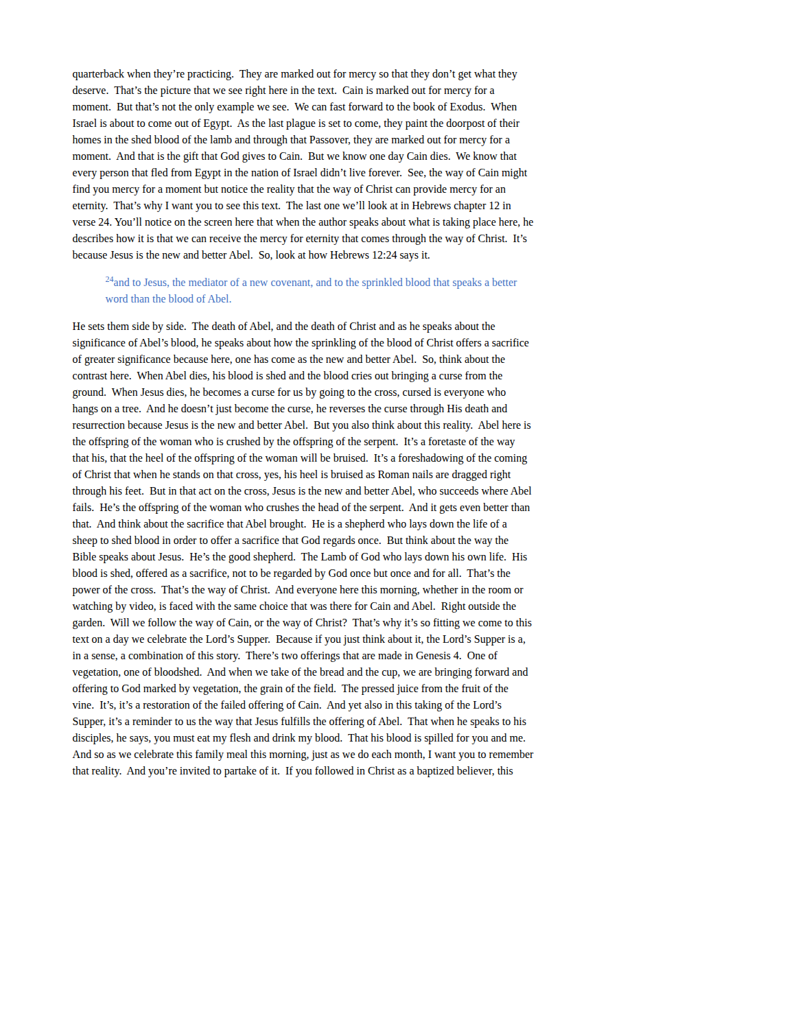quarterback when they’re practicing. They are marked out for mercy so that they don’t get what they deserve. That’s the picture that we see right here in the text. Cain is marked out for mercy for a moment. But that’s not the only example we see. We can fast forward to the book of Exodus. When Israel is about to come out of Egypt. As the last plague is set to come, they paint the doorpost of their homes in the shed blood of the lamb and through that Passover, they are marked out for mercy for a moment. And that is the gift that God gives to Cain. But we know one day Cain dies. We know that every person that fled from Egypt in the nation of Israel didn’t live forever. See, the way of Cain might find you mercy for a moment but notice the reality that the way of Christ can provide mercy for an eternity. That’s why I want you to see this text. The last one we’ll look at in Hebrews chapter 12 in verse 24. You’ll notice on the screen here that when the author speaks about what is taking place here, he describes how it is that we can receive the mercy for eternity that comes through the way of Christ. It’s because Jesus is the new and better Abel. So, look at how Hebrews 12:24 says it.
24and to Jesus, the mediator of a new covenant, and to the sprinkled blood that speaks a better word than the blood of Abel.
He sets them side by side. The death of Abel, and the death of Christ and as he speaks about the significance of Abel’s blood, he speaks about how the sprinkling of the blood of Christ offers a sacrifice of greater significance because here, one has come as the new and better Abel. So, think about the contrast here. When Abel dies, his blood is shed and the blood cries out bringing a curse from the ground. When Jesus dies, he becomes a curse for us by going to the cross, cursed is everyone who hangs on a tree. And he doesn’t just become the curse, he reverses the curse through His death and resurrection because Jesus is the new and better Abel. But you also think about this reality. Abel here is the offspring of the woman who is crushed by the offspring of the serpent. It’s a foretaste of the way that his, that the heel of the offspring of the woman will be bruised. It’s a foreshadowing of the coming of Christ that when he stands on that cross, yes, his heel is bruised as Roman nails are dragged right through his feet. But in that act on the cross, Jesus is the new and better Abel, who succeeds where Abel fails. He’s the offspring of the woman who crushes the head of the serpent. And it gets even better than that. And think about the sacrifice that Abel brought. He is a shepherd who lays down the life of a sheep to shed blood in order to offer a sacrifice that God regards once. But think about the way the Bible speaks about Jesus. He’s the good shepherd. The Lamb of God who lays down his own life. His blood is shed, offered as a sacrifice, not to be regarded by God once but once and for all. That’s the power of the cross. That’s the way of Christ. And everyone here this morning, whether in the room or watching by video, is faced with the same choice that was there for Cain and Abel. Right outside the garden. Will we follow the way of Cain, or the way of Christ? That’s why it’s so fitting we come to this text on a day we celebrate the Lord’s Supper. Because if you just think about it, the Lord’s Supper is a, in a sense, a combination of this story. There’s two offerings that are made in Genesis 4. One of vegetation, one of bloodshed. And when we take of the bread and the cup, we are bringing forward and offering to God marked by vegetation, the grain of the field. The pressed juice from the fruit of the vine. It’s, it’s a restoration of the failed offering of Cain. And yet also in this taking of the Lord’s Supper, it’s a reminder to us the way that Jesus fulfills the offering of Abel. That when he speaks to his disciples, he says, you must eat my flesh and drink my blood. That his blood is spilled for you and me. And so as we celebrate this family meal this morning, just as we do each month, I want you to remember that reality. And you’re invited to partake of it. If you followed in Christ as a baptized believer, this